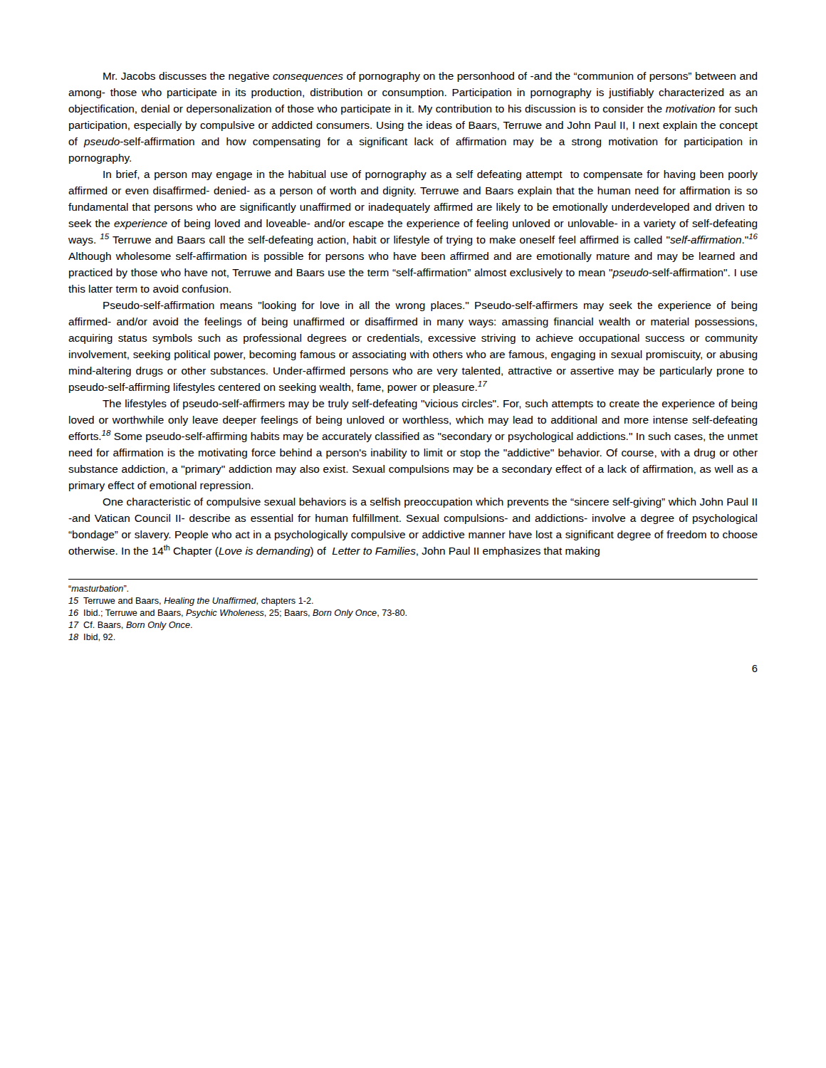Mr. Jacobs discusses the negative consequences of pornography on the personhood of -and the “communion of persons” between and among- those who participate in its production, distribution or consumption. Participation in pornography is justifiably characterized as an objectification, denial or depersonalization of those who participate in it. My contribution to his discussion is to consider the motivation for such participation, especially by compulsive or addicted consumers. Using the ideas of Baars, Terruwe and John Paul II, I next explain the concept of pseudo-self-affirmation and how compensating for a significant lack of affirmation may be a strong motivation for participation in pornography.
In brief, a person may engage in the habitual use of pornography as a self defeating attempt to compensate for having been poorly affirmed or even disaffirmed- denied- as a person of worth and dignity. Terruwe and Baars explain that the human need for affirmation is so fundamental that persons who are significantly unaffirmed or inadequately affirmed are likely to be emotionally underdeveloped and driven to seek the experience of being loved and loveable- and/or escape the experience of feeling unloved or unlovable- in a variety of self-defeating ways. 15 Terruwe and Baars call the self-defeating action, habit or lifestyle of trying to make oneself feel affirmed is called "self-affirmation."16 Although wholesome self-affirmation is possible for persons who have been affirmed and are emotionally mature and may be learned and practiced by those who have not, Terruwe and Baars use the term “self-affirmation” almost exclusively to mean "pseudo-self-affirmation". I use this latter term to avoid confusion.
Pseudo-self-affirmation means "looking for love in all the wrong places." Pseudo-self-affirmers may seek the experience of being affirmed- and/or avoid the feelings of being unaffirmed or disaffirmed in many ways: amassing financial wealth or material possessions, acquiring status symbols such as professional degrees or credentials, excessive striving to achieve occupational success or community involvement, seeking political power, becoming famous or associating with others who are famous, engaging in sexual promiscuity, or abusing mind-altering drugs or other substances. Under-affirmed persons who are very talented, attractive or assertive may be particularly prone to pseudo-self-affirming lifestyles centered on seeking wealth, fame, power or pleasure.17
The lifestyles of pseudo-self-affirmers may be truly self-defeating "vicious circles". For, such attempts to create the experience of being loved or worthwhile only leave deeper feelings of being unloved or worthless, which may lead to additional and more intense self-defeating efforts.18 Some pseudo-self-affirming habits may be accurately classified as "secondary or psychological addictions." In such cases, the unmet need for affirmation is the motivating force behind a person's inability to limit or stop the "addictive" behavior. Of course, with a drug or other substance addiction, a "primary" addiction may also exist. Sexual compulsions may be a secondary effect of a lack of affirmation, as well as a primary effect of emotional repression.
One characteristic of compulsive sexual behaviors is a selfish preoccupation which prevents the “sincere self-giving” which John Paul II -and Vatican Council II- describe as essential for human fulfillment. Sexual compulsions- and addictions- involve a degree of psychological “bondage” or slavery. People who act in a psychologically compulsive or addictive manner have lost a significant degree of freedom to choose otherwise. In the 14th Chapter (Love is demanding) of Letter to Families, John Paul II emphasizes that making
“masturbation”.
15 Terruwe and Baars, Healing the Unaffirmed, chapters 1-2.
16 Ibid.; Terruwe and Baars, Psychic Wholeness, 25; Baars, Born Only Once, 73-80.
17 Cf. Baars, Born Only Once.
18 Ibid, 92.
6